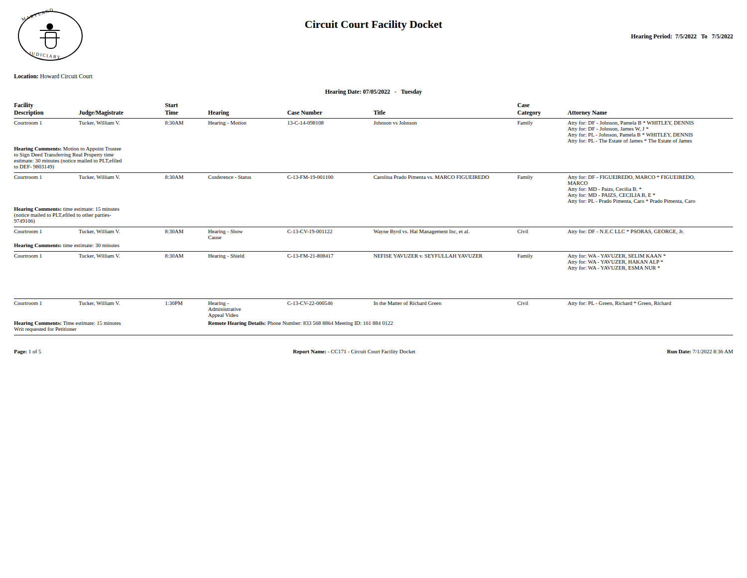MARYLAND
JUDICIARY
Circuit Court Facility Docket
Hearing Period: 7/5/2022 To 7/5/2022
Location: Howard Circuit Court
Hearing Date: 07/05/2022 - Tuesday
| Facility Description | Judge/Magistrate | Start Time | Hearing | Case Number | Title | Case Category | Attorney Name |
| --- | --- | --- | --- | --- | --- | --- | --- |
| Courtroom 1 | Tucker, William V. | 8:30AM | Hearing - Motion | 13-C-14-098108 | Johnson vs Johnson | Family | Atty for: DF - Johnson, Pamela B * WHITLEY, DENNIS Atty for: DF - Johnson, James W, J * Atty for: PL - Johnson, Pamela B * WHITLEY, DENNIS Atty for: PL - The Estate of James * The Estate of James |
| Hearing Comments: Motion to Appoint Trustee to Sign Deed Transferring Real Property time estimate: 30 minutes (notice mailed to PLT,efiled to DEF- 9803149) |
| Courtroom 1 | Tucker, William V. | 8:30AM | Conference - Status | C-13-FM-19-001100 | Carolina Prado Pimenta vs. MARCO FIGUEIREDO | Family | Atty for: DF - FIGUEIREDO, MARCO * FIGUEIREDO, MARCO Atty for: MD - Paizs, Cecilia B. * Atty for: MD - PAIZS, CECILIA B, E * Atty for: PL - Prado Pimenta, Caro * Prado Pimenta, Caro |
| Hearing Comments: time estimate: 15 minutes (notice mailed to PLT,efiled to other parties- 9749106) |
| Courtroom 1 | Tucker, William V. | 8:30AM | Hearing - Show Cause | C-13-CV-19-001122 | Wayne Byrd vs. Hai Management Inc, et al. | Civil | Atty for: DF - N.E.C LLC * PSORAS, GEORGE, Jr. |
| Hearing Comments: time estimate: 30 minutes |
| Courtroom 1 | Tucker, William V. | 8:30AM | Hearing - Shield | C-13-FM-21-808417 | NEFISE YAVUZER v. SEYFULLAH YAVUZER | Family | Atty for: WA - YAVUZER, SELIM KAAN * Atty for: WA - YAVUZER, HAKAN ALP * Atty for: WA - YAVUZER, ESMA NUR * |
| Courtroom 1 | Tucker, William V. | 1:30PM | Hearing - Administrative Appeal Video | C-13-CV-22-000546 | In the Matter of Richard Green | Civil | Atty for: PL - Green, Richard * Green, Richard |
| Hearing Comments: Time estimate: 15 minutes Writ requested for Petitioner | Remote Hearing Details: Phone Number: 833 568 8864 Meeting ID: 161 884 0122 |
Page: 1 of 5
Report Name: - CC171 - Circuit Court Facility Docket
Run Date: 7/1/2022 8:36 AM